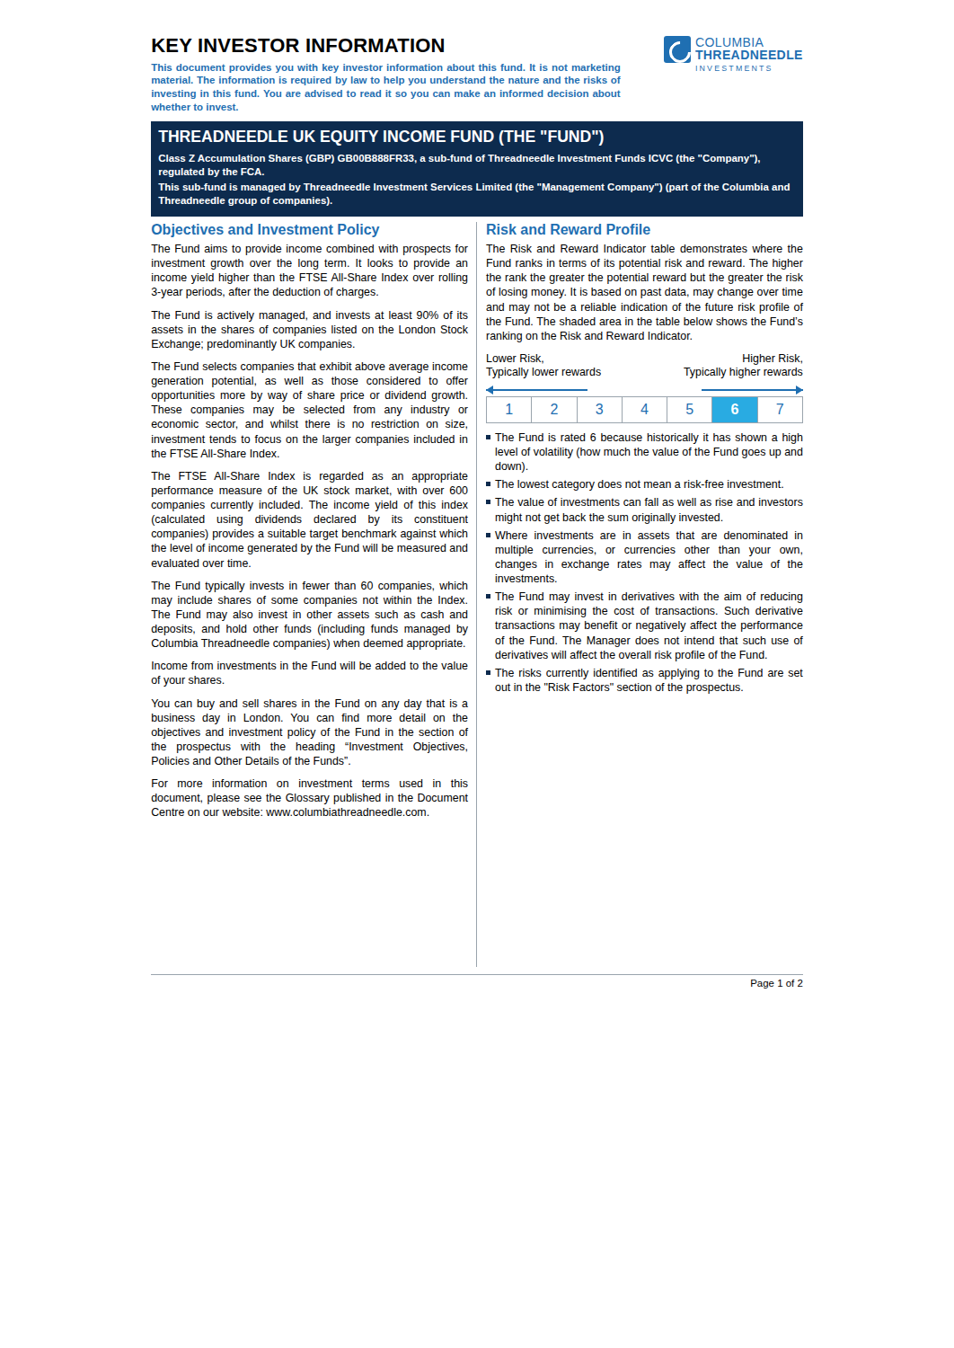KEY INVESTOR INFORMATION
This document provides you with key investor information about this fund. It is not marketing material. The information is required by law to help you understand the nature and the risks of investing in this fund. You are advised to read it so you can make an informed decision about whether to invest.
COLUMBIA
THREADNEEDLE
INVESTMENTS
THREADNEEDLE UK EQUITY INCOME FUND (THE "FUND")
Class Z Accumulation Shares (GBP) GB00B888FR33, a sub-fund of Threadneedle Investment Funds ICVC (the "Company"), regulated by the FCA.
This sub-fund is managed by Threadneedle Investment Services Limited (the "Management Company") (part of the Columbia and Threadneedle group of companies).
Objectives and Investment Policy
The Fund aims to provide income combined with prospects for investment growth over the long term. It looks to provide an income yield higher than the FTSE All-Share Index over rolling 3-year periods, after the deduction of charges.
The Fund is actively managed, and invests at least 90% of its assets in the shares of companies listed on the London Stock Exchange; predominantly UK companies.
The Fund selects companies that exhibit above average income generation potential, as well as those considered to offer opportunities more by way of share price or dividend growth. These companies may be selected from any industry or economic sector, and whilst there is no restriction on size, investment tends to focus on the larger companies included in the FTSE All-Share Index.
The FTSE All-Share Index is regarded as an appropriate performance measure of the UK stock market, with over 600 companies currently included. The income yield of this index (calculated using dividends declared by its constituent companies) provides a suitable target benchmark against which the level of income generated by the Fund will be measured and evaluated over time.
The Fund typically invests in fewer than 60 companies, which may include shares of some companies not within the Index. The Fund may also invest in other assets such as cash and deposits, and hold other funds (including funds managed by Columbia Threadneedle companies) when deemed appropriate.
Income from investments in the Fund will be added to the value of your shares.
You can buy and sell shares in the Fund on any day that is a business day in London. You can find more detail on the objectives and investment policy of the Fund in the section of the prospectus with the heading “Investment Objectives, Policies and Other Details of the Funds”.
For more information on investment terms used in this document, please see the Glossary published in the Document Centre on our website: www.columbiathreadneedle.com.
Risk and Reward Profile
The Risk and Reward Indicator table demonstrates where the Fund ranks in terms of its potential risk and reward. The higher the rank the greater the potential reward but the greater the risk of losing money. It is based on past data, may change over time and may not be a reliable indication of the future risk profile of the Fund. The shaded area in the table below shows the Fund’s ranking on the Risk and Reward Indicator.
Lower Risk,
Typically lower rewards
Higher Risk,
Typically higher rewards
| 1 | 2 | 3 | 4 | 5 | 6 | 7 |
The Fund is rated 6 because historically it has shown a high level of volatility (how much the value of the Fund goes up and down).
The lowest category does not mean a risk-free investment.
The value of investments can fall as well as rise and investors might not get back the sum originally invested.
Where investments are in assets that are denominated in multiple currencies, or currencies other than your own, changes in exchange rates may affect the value of the investments.
The Fund may invest in derivatives with the aim of reducing risk or minimising the cost of transactions. Such derivative transactions may benefit or negatively affect the performance of the Fund. The Manager does not intend that such use of derivatives will affect the overall risk profile of the Fund.
The risks currently identified as applying to the Fund are set out in the "Risk Factors" section of the prospectus.
Page 1 of 2